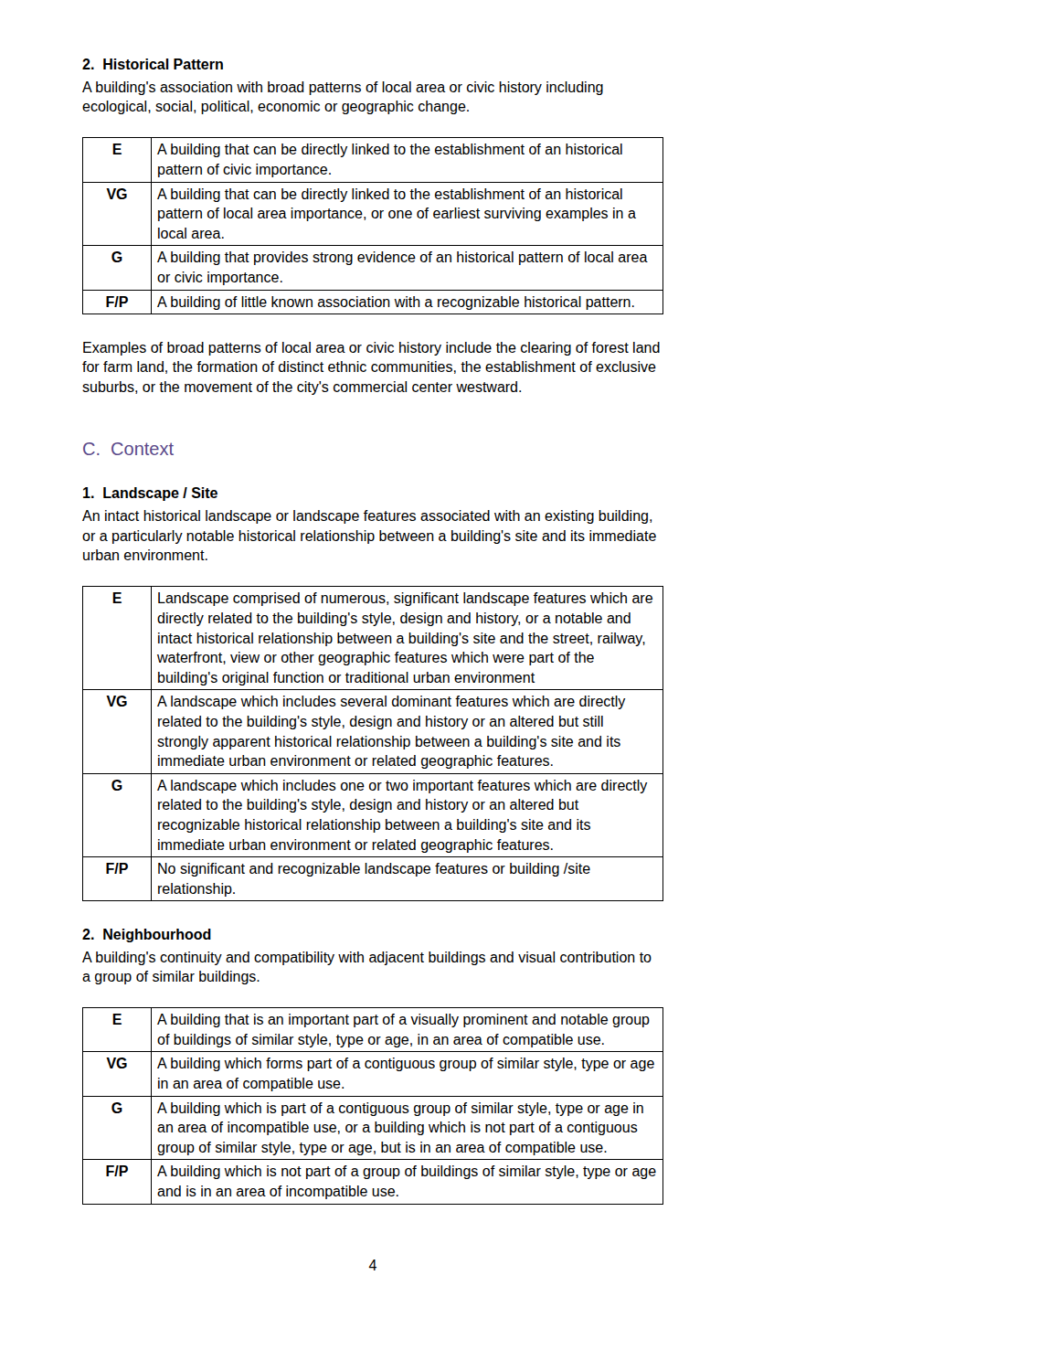2. Historical Pattern
A building's association with broad patterns of local area or civic history including ecological, social, political, economic or geographic change.
| E | A building that can be directly linked to the establishment of an historical pattern of civic importance. |
| VG | A building that can be directly linked to the establishment of an historical pattern of local area importance, or one of earliest surviving examples in a local area. |
| G | A building that provides strong evidence of an historical pattern of local area or civic importance. |
| F/P | A building of little known association with a recognizable historical pattern. |
Examples of broad patterns of local area or civic history include the clearing of forest land for farm land, the formation of distinct ethnic communities, the establishment of exclusive suburbs, or the movement of the city's commercial center westward.
C. Context
1. Landscape / Site
An intact historical landscape or landscape features associated with an existing building, or a particularly notable historical relationship between a building's site and its immediate urban environment.
| E | Landscape comprised of numerous, significant landscape features which are directly related to the building's style, design and history, or a notable and intact historical relationship between a building's site and the street, railway, waterfront, view or other geographic features which were part of the building's original function or traditional urban environment |
| VG | A landscape which includes several dominant features which are directly related to the building's style, design and history or an altered but still strongly apparent historical relationship between a building's site and its immediate urban environment or related geographic features. |
| G | A landscape which includes one or two important features which are directly related to the building's style, design and history or an altered but recognizable historical relationship between a building's site and its immediate urban environment or related geographic features. |
| F/P | No significant and recognizable landscape features or building /site relationship. |
2. Neighbourhood
A building's continuity and compatibility with adjacent buildings and visual contribution to a group of similar buildings.
| E | A building that is an important part of a visually prominent and notable group of buildings of similar style, type or age, in an area of compatible use. |
| VG | A building which forms part of a contiguous group of similar style, type or age in an area of compatible use. |
| G | A building which is part of a contiguous group of similar style, type or age in an area of incompatible use, or a building which is not part of a contiguous group of similar style, type or age, but is in an area of compatible use. |
| F/P | A building which is not part of a group of buildings of similar style, type or age and is in an area of incompatible use. |
4